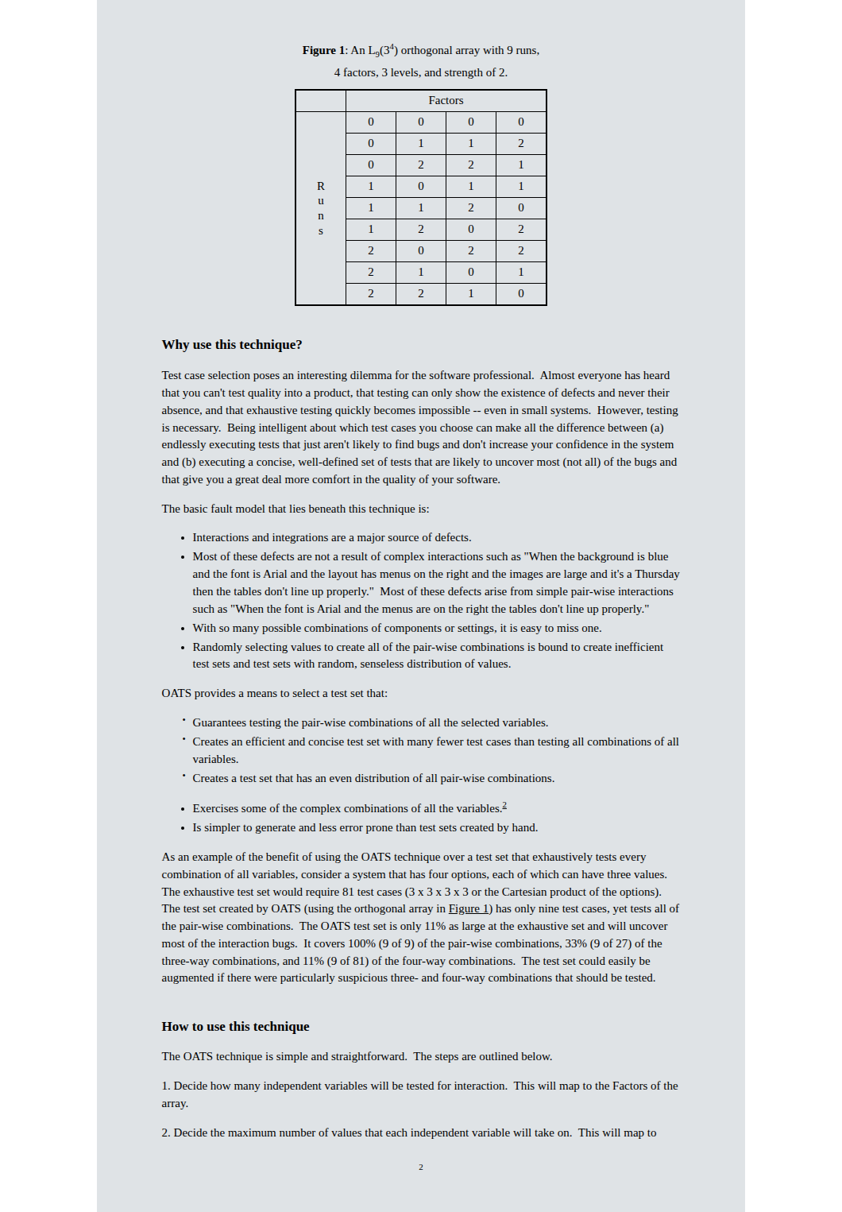Figure 1: An L9(34) orthogonal array with 9 runs, 4 factors, 3 levels, and strength of 2.
| | Factors |
| R u n s | 0 | 0 | 0 | 0 |
| 0 | 1 | 1 | 2 |
| 0 | 2 | 2 | 1 |
| 1 | 0 | 1 | 1 |
| 1 | 1 | 2 | 0 |
| 1 | 2 | 0 | 2 |
| 2 | 0 | 2 | 2 |
| 2 | 1 | 0 | 1 |
| 2 | 2 | 1 | 0 |
Why use this technique?
Test case selection poses an interesting dilemma for the software professional. Almost everyone has heard that you can't test quality into a product, that testing can only show the existence of defects and never their absence, and that exhaustive testing quickly becomes impossible -- even in small systems. However, testing is necessary. Being intelligent about which test cases you choose can make all the difference between (a) endlessly executing tests that just aren't likely to find bugs and don't increase your confidence in the system and (b) executing a concise, well-defined set of tests that are likely to uncover most (not all) of the bugs and that give you a great deal more comfort in the quality of your software.
The basic fault model that lies beneath this technique is:
Interactions and integrations are a major source of defects.
Most of these defects are not a result of complex interactions such as "When the background is blue and the font is Arial and the layout has menus on the right and the images are large and it's a Thursday then the tables don't line up properly." Most of these defects arise from simple pair-wise interactions such as "When the font is Arial and the menus are on the right the tables don't line up properly."
With so many possible combinations of components or settings, it is easy to miss one.
Randomly selecting values to create all of the pair-wise combinations is bound to create inefficient test sets and test sets with random, senseless distribution of values.
OATS provides a means to select a test set that:
Guarantees testing the pair-wise combinations of all the selected variables.
Creates an efficient and concise test set with many fewer test cases than testing all combinations of all variables.
Creates a test set that has an even distribution of all pair-wise combinations.
Exercises some of the complex combinations of all the variables.2
Is simpler to generate and less error prone than test sets created by hand.
As an example of the benefit of using the OATS technique over a test set that exhaustively tests every combination of all variables, consider a system that has four options, each of which can have three values. The exhaustive test set would require 81 test cases (3 x 3 x 3 x 3 or the Cartesian product of the options). The test set created by OATS (using the orthogonal array in Figure 1) has only nine test cases, yet tests all of the pair-wise combinations. The OATS test set is only 11% as large at the exhaustive set and will uncover most of the interaction bugs. It covers 100% (9 of 9) of the pair-wise combinations, 33% (9 of 27) of the three-way combinations, and 11% (9 of 81) of the four-way combinations. The test set could easily be augmented if there were particularly suspicious three- and four-way combinations that should be tested.
How to use this technique
The OATS technique is simple and straightforward. The steps are outlined below.
1. Decide how many independent variables will be tested for interaction. This will map to the Factors of the array.
2. Decide the maximum number of values that each independent variable will take on. This will map to
2